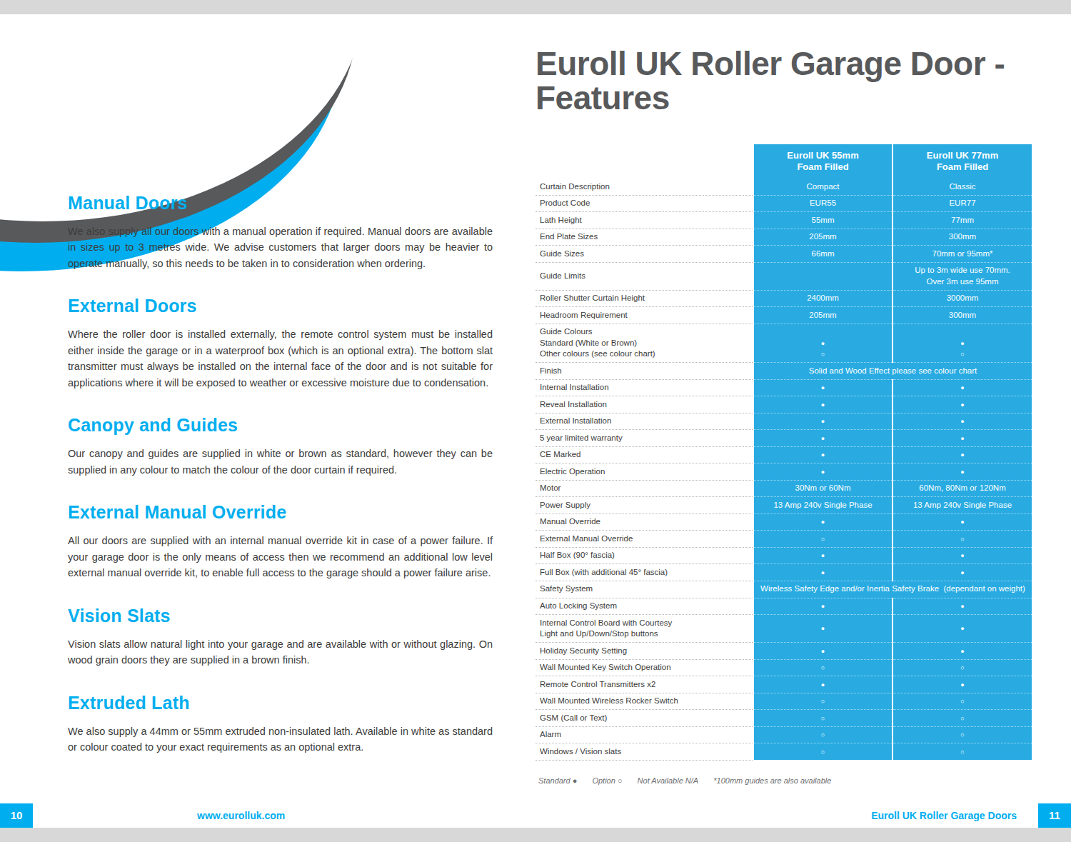Manual Doors
We also supply all our doors with a manual operation if required. Manual doors are available in sizes up to 3 metres wide. We advise customers that larger doors may be heavier to operate manually, so this needs to be taken in to consideration when ordering.
External Doors
Where the roller door is installed externally, the remote control system must be installed either inside the garage or in a waterproof box (which is an optional extra). The bottom slat transmitter must always be installed on the internal face of the door and is not suitable for applications where it will be exposed to weather or excessive moisture due to condensation.
Canopy and Guides
Our canopy and guides are supplied in white or brown as standard, however they can be supplied in any colour to match the colour of the door curtain if required.
External Manual Override
All our doors are supplied with an internal manual override kit in case of a power failure. If your garage door is the only means of access then we recommend an additional low level external manual override kit, to enable full access to the garage should a power failure arise.
Vision Slats
Vision slats allow natural light into your garage and are available with or without glazing. On wood grain doors they are supplied in a brown finish.
Extruded Lath
We also supply a 44mm or 55mm extruded non-insulated lath. Available in white as standard or colour coated to your exact requirements as an optional extra.
Euroll UK Roller Garage Door -
Features
| | Euroll UK 55mm Foam Filled | Euroll UK 77mm Foam Filled |
| --- | --- | --- |
| Curtain Description | Compact | Classic |
| Product Code | EUR55 | EUR77 |
| Lath Height | 55mm | 77mm |
| End Plate Sizes | 205mm | 300mm |
| Guide Sizes | 66mm | 70mm or 95mm* |
| Guide Limits | | Up to 3m wide use 70mm. Over 3m use 95mm |
| Roller Shutter Curtain Height | 2400mm | 3000mm |
| Headroom Requirement | 205mm | 300mm |
| Guide Colours Standard (White or Brown) Other colours (see colour chart) | | |
| Finish | Solid and Wood Effect please see colour chart |
| Internal Installation | | |
| Reveal Installation | | |
| External Installation | | |
| 5 year limited warranty | | |
| CE Marked | | |
| Electric Operation | | |
| Motor | 30Nm or 60Nm | 60Nm, 80Nm or 120Nm |
| Power Supply | 13 Amp 240v Single Phase | 13 Amp 240v Single Phase |
| Manual Override | | |
| External Manual Override | | |
| Half Box (90° fascia) | | |
| Full Box (with additional 45° fascia) | | |
| Safety System | Wireless Safety Edge and/or Inertia Safety Brake (dependant on weight) |
| Auto Locking System | | |
| Internal Control Board with Courtesy Light and Up/Down/Stop buttons | | |
| Holiday Security Setting | | |
| Wall Mounted Key Switch Operation | | |
| Remote Control Transmitters x2 | | |
| Wall Mounted Wireless Rocker Switch | | |
| GSM (Call or Text) | | |
| Alarm | | |
| Windows / Vision slats | | |
Standard ● Option ○ Not Available N/A *100mm guides are also available
10
www.eurolluk.com
Euroll UK Roller Garage Doors
11